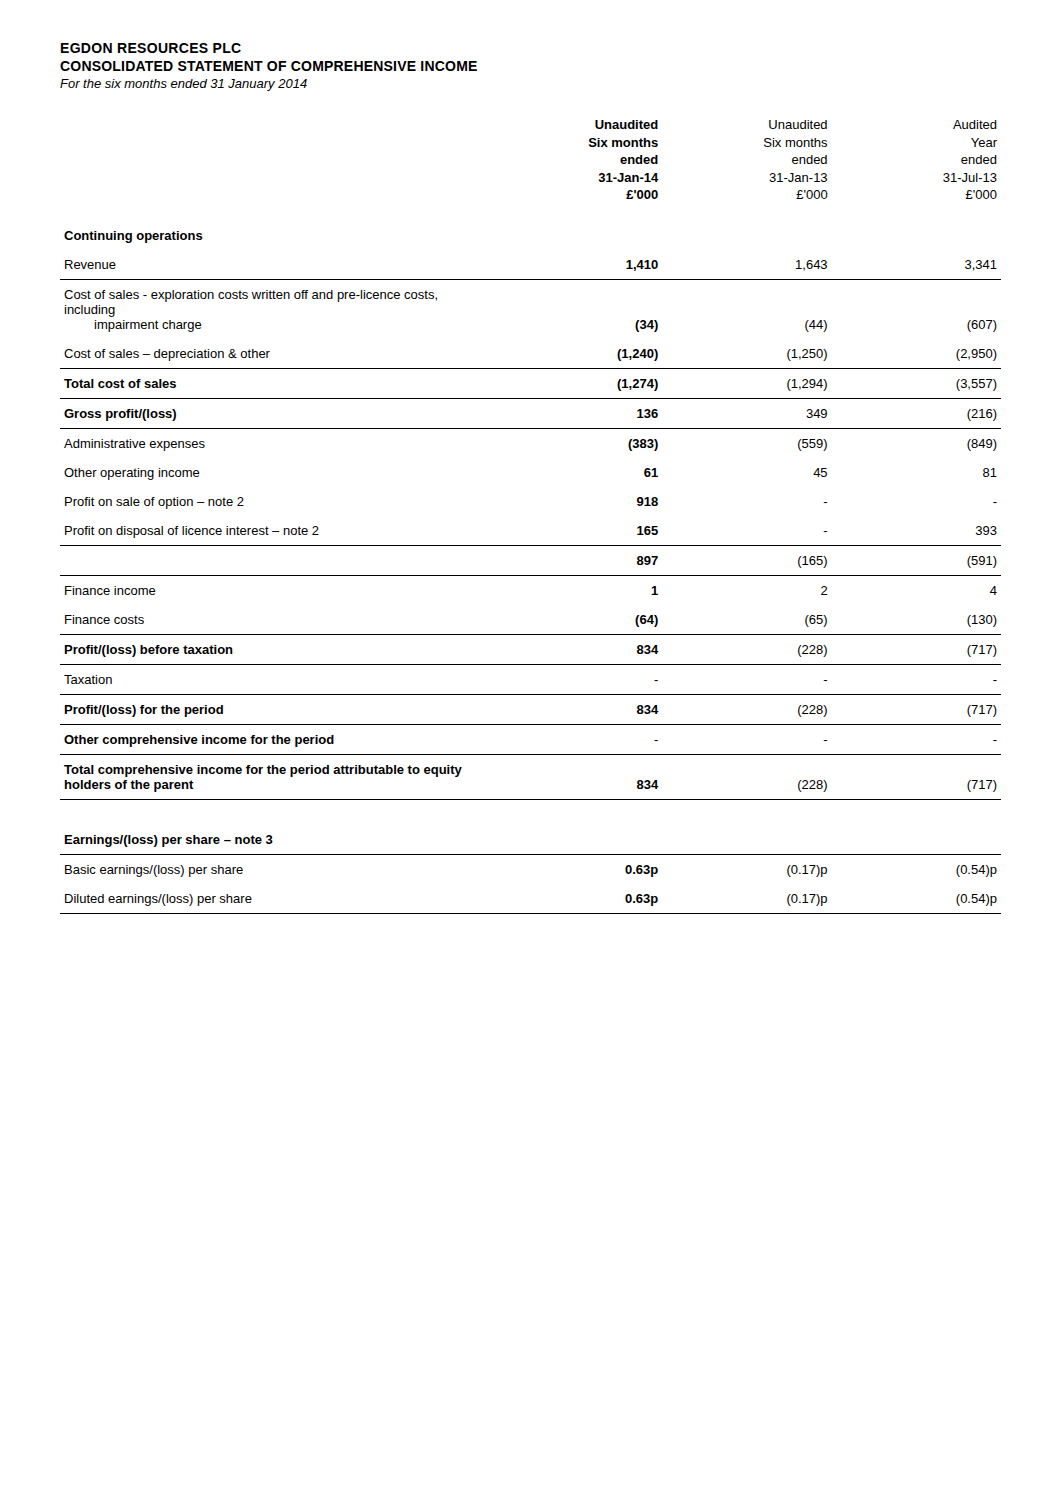EGDON RESOURCES PLC
CONSOLIDATED STATEMENT OF COMPREHENSIVE INCOME
For the six months ended 31 January 2014
| | Unaudited Six months ended 31-Jan-14 £'000 | Unaudited Six months ended 31-Jan-13 £'000 | Audited Year ended 31-Jul-13 £'000 |
| --- | --- | --- | --- |
| Continuing operations | | | |
| Revenue | 1,410 | 1,643 | 3,341 |
| Cost of sales - exploration costs written off and pre-licence costs, including impairment charge | (34) | (44) | (607) |
| Cost of sales – depreciation & other | (1,240) | (1,250) | (2,950) |
| Total cost of sales | (1,274) | (1,294) | (3,557) |
| Gross profit/(loss) | 136 | 349 | (216) |
| Administrative expenses | (383) | (559) | (849) |
| Other operating income | 61 | 45 | 81 |
| Profit on sale of option – note 2 | 918 | - | - |
| Profit on disposal of licence interest – note 2 | 165 | - | 393 |
| | 897 | (165) | (591) |
| Finance income | 1 | 2 | 4 |
| Finance costs | (64) | (65) | (130) |
| Profit/(loss) before taxation | 834 | (228) | (717) |
| Taxation | - | - | - |
| Profit/(loss) for the period | 834 | (228) | (717) |
| Other comprehensive income for the period | - | - | - |
| Total comprehensive income for the period attributable to equity holders of the parent | 834 | (228) | (717) |
| Earnings/(loss) per share – note 3 | | | |
| Basic earnings/(loss) per share | 0.63p | (0.17)p | (0.54)p |
| Diluted earnings/(loss) per share | 0.63p | (0.17)p | (0.54)p |